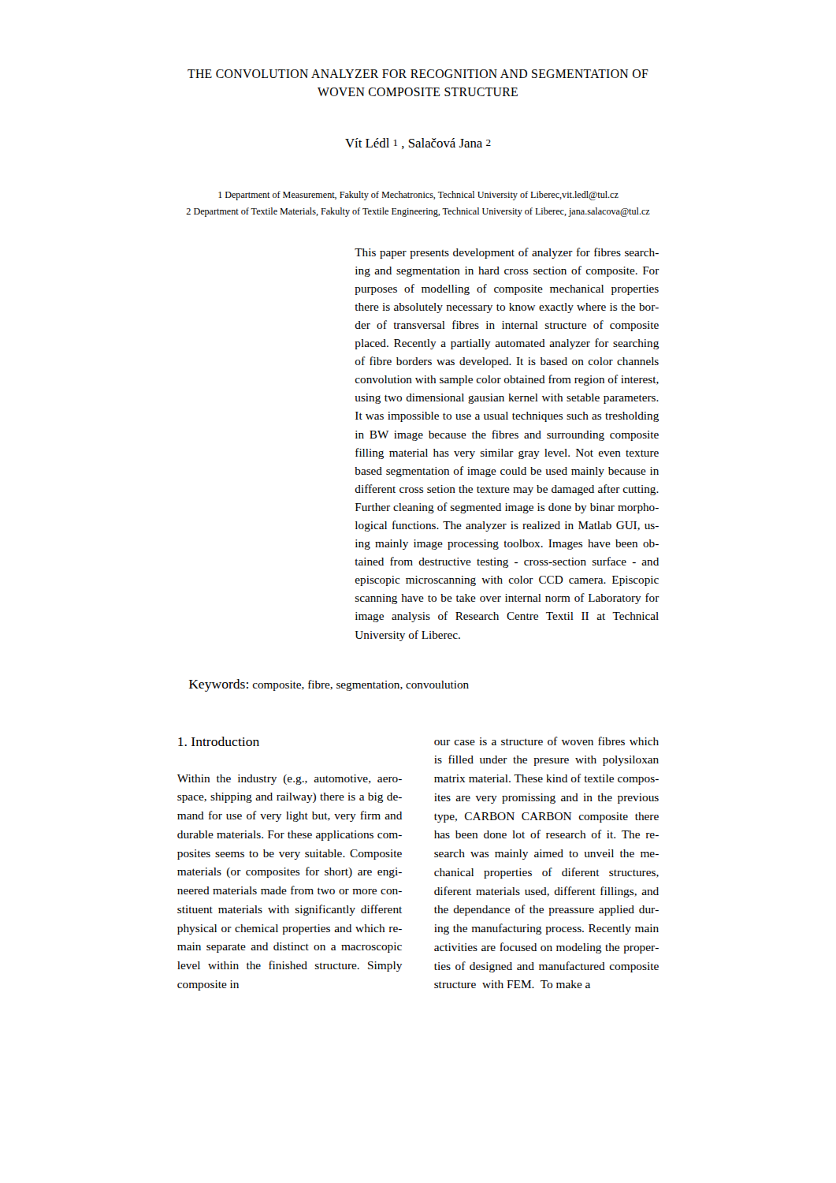The Convolution Analyzer for Recognition and Segmentation of Woven Composite Structure
Vít Lédl 1 , Salačová Jana 2
1 Department of Measurement, Fakulty of Mechatronics, Technical University of Liberec,vit.ledl@tul.cz
2 Department of Textile Materials, Fakulty of Textile Engineering, Technical University of Liberec, jana.salacova@tul.cz
This paper presents development of analyzer for fibres searching and segmentation in hard cross section of composite. For purposes of modelling of composite mechanical properties there is absolutely necessary to know exactly where is the border of transversal fibres in internal structure of composite placed. Recently a partially automated analyzer for searching of fibre borders was developed. It is based on color channels convolution with sample color obtained from region of interest, using two dimensional gausian kernel with setable parameters. It was impossible to use a usual techniques such as tresholding in BW image because the fibres and surrounding composite filling material has very similar gray level. Not even texture based segmentation of image could be used mainly because in different cross setion the texture may be damaged after cutting. Further cleaning of segmented image is done by binar morphological functions. The analyzer is realized in Matlab GUI, using mainly image processing toolbox. Images have been obtained from destructive testing - cross-section surface - and episcopic microscanning with color CCD camera. Episcopic scanning have to be take over internal norm of Laboratory for image analysis of Research Centre Textil II at Technical University of Liberec.
Keywords: composite, fibre, segmentation, convoulution
1. Introduction
Within the industry (e.g., automotive, aerospace, shipping and railway) there is a big demand for use of very light but, very firm and durable materials. For these applications composites seems to be very suitable. Composite materials (or composites for short) are engineered materials made from two or more constituent materials with significantly different physical or chemical properties and which remain separate and distinct on a macroscopic level within the finished structure. Simply composite in
our case is a structure of woven fibres which is filled under the presure with polysiloxan matrix material. These kind of textile composites are very promissing and in the previous type, CARBON CARBON composite there has been done lot of research of it. The research was mainly aimed to unveil the mechanical properties of diferent structures, diferent materials used, different fillings, and the dependance of the preassure applied during the manufacturing process. Recently main activities are focused on modeling the properties of designed and manufactured composite structure with FEM. To make a